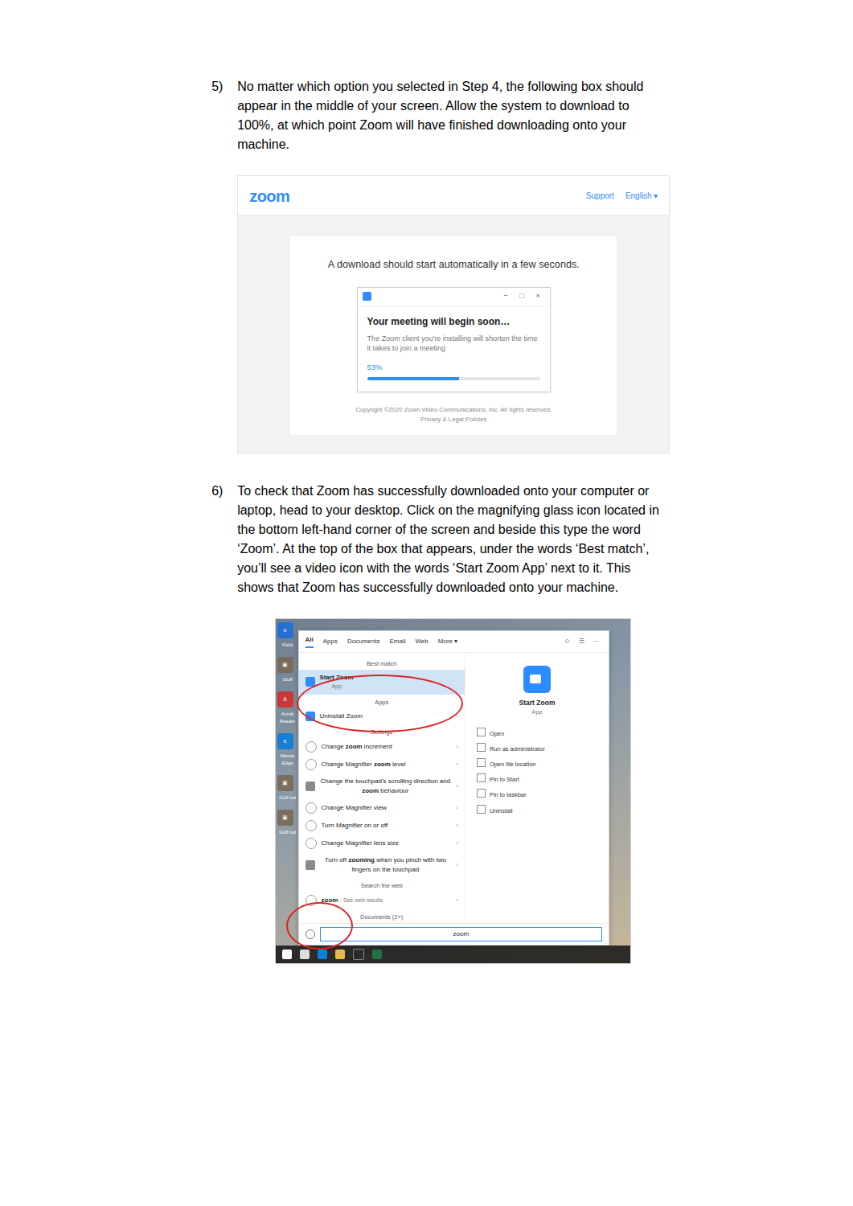No matter which option you selected in Step 4, the following box should appear in the middle of your screen. Allow the system to download to 100%, at which point Zoom will have finished downloading onto your machine.
zoom
Support English ▾
A download should start automatically in a few seconds.
− □ ×
Your meeting will begin soon…
The Zoom client you're installing will shorten the time it takes to join a meeting
53%
Copyright ©2020 Zoom Video Communications, Inc. All rights reserved.
Privacy & Legal Policies
To check that Zoom has successfully downloaded onto your computer or laptop, head to your desktop. Click on the magnifying glass icon located in the bottom left-hand corner of the screen and beside this type the word ‘Zoom’. At the top of the box that appears, under the words ‘Best match’, you’ll see a video icon with the words ‘Start Zoom App’ next to it. This shows that Zoom has successfully downloaded onto your machine.
e
Field
▣
Stuff
A
Acrob
Reader
e
Micros
Edge
▣
Golf ind
▣
Golf ind
All Apps Documents Email Web More ▾ ☺ ☰ ⋯
Best match
Start Zoom App
Apps
Uninstall Zoom ›
Settings
Change zoom increment ›
Change Magnifier zoom level ›
Change the touchpad's scrolling direction and zoom behaviour ›
Change Magnifier view ›
Turn Magnifier on or off ›
Change Magnifier lens size ›
Turn off zooming when you pinch with two fingers on the touchpad ›
Search the web
zoom - See web results ›
Documents (2+)
Start Zoom
App
Open
Run as administrator
Open file location
Pin to Start
Pin to taskbar
Uninstall
zoom